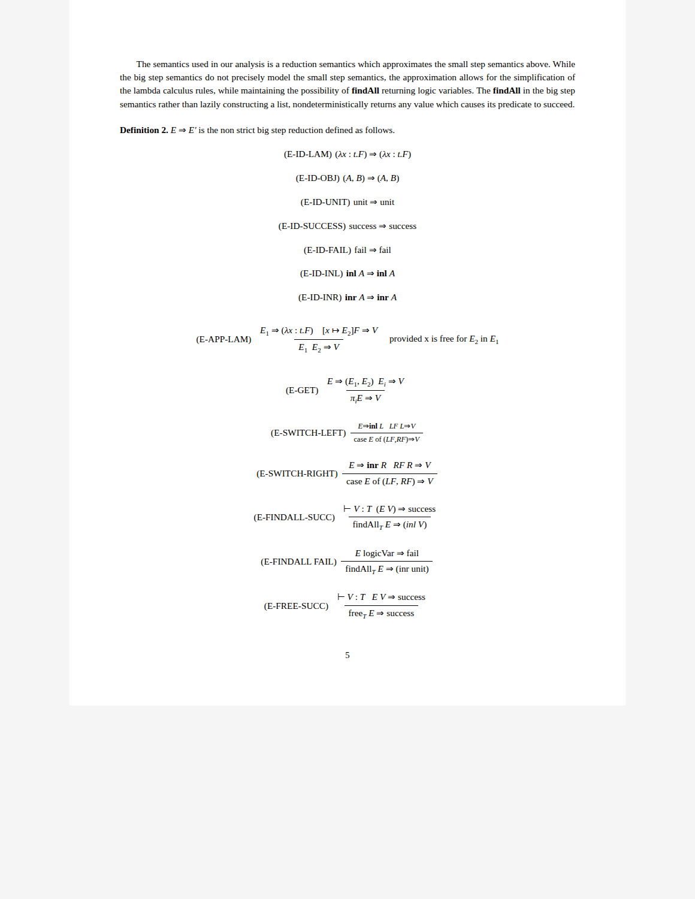The semantics used in our analysis is a reduction semantics which approximates the small step semantics above. While the big step semantics do not precisely model the small step semantics, the approximation allows for the simplification of the lambda calculus rules, while maintaining the possibility of findAll returning logic variables. The findAll in the big step semantics rather than lazily constructing a list, nondeterministically returns any value which causes its predicate to succeed.
Definition 2. E ⇒ E′ is the non strict big step reduction defined as follows.
(E-ID-LAM)(λx : t.F) ⇒ (λx : t.F)
(E-ID-OBJ)(A, B) ⇒ (A, B)
(E-ID-UNIT) unit ⇒ unit
(E-ID-SUCCESS) success ⇒ success
(E-ID-FAIL) fail ⇒ fail
(E-ID-INL) inl A ⇒ inl A
(E-ID-INR) inr A ⇒ inr A
(E-APP-LAM) E1 ⇒ (λx : t.F) [x ↦ E2]F ⇒ V E1 E2 ⇒ V provided x is free for E2 in E1
(E-GET) E ⇒ (E1, E2) Ei ⇒ V πiE ⇒ V
(E-SWITCH-LEFT) E⇒inl L LF L⇒V case E of (LF,RF)⇒V
(E-SWITCH-RIGHT) E ⇒ inr R RF R ⇒ V case E of (LF, RF) ⇒ V
(E-FINDALL-SUCC) ⊢ V : T (E V) ⇒ success findAllT E ⇒ (inl V)
(E-FINDALL FAIL) E logicVar ⇒ fail findAllT E ⇒ (inr unit)
(E-FREE-SUCC) ⊢ V : T E V ⇒ success freeT E ⇒ success
5